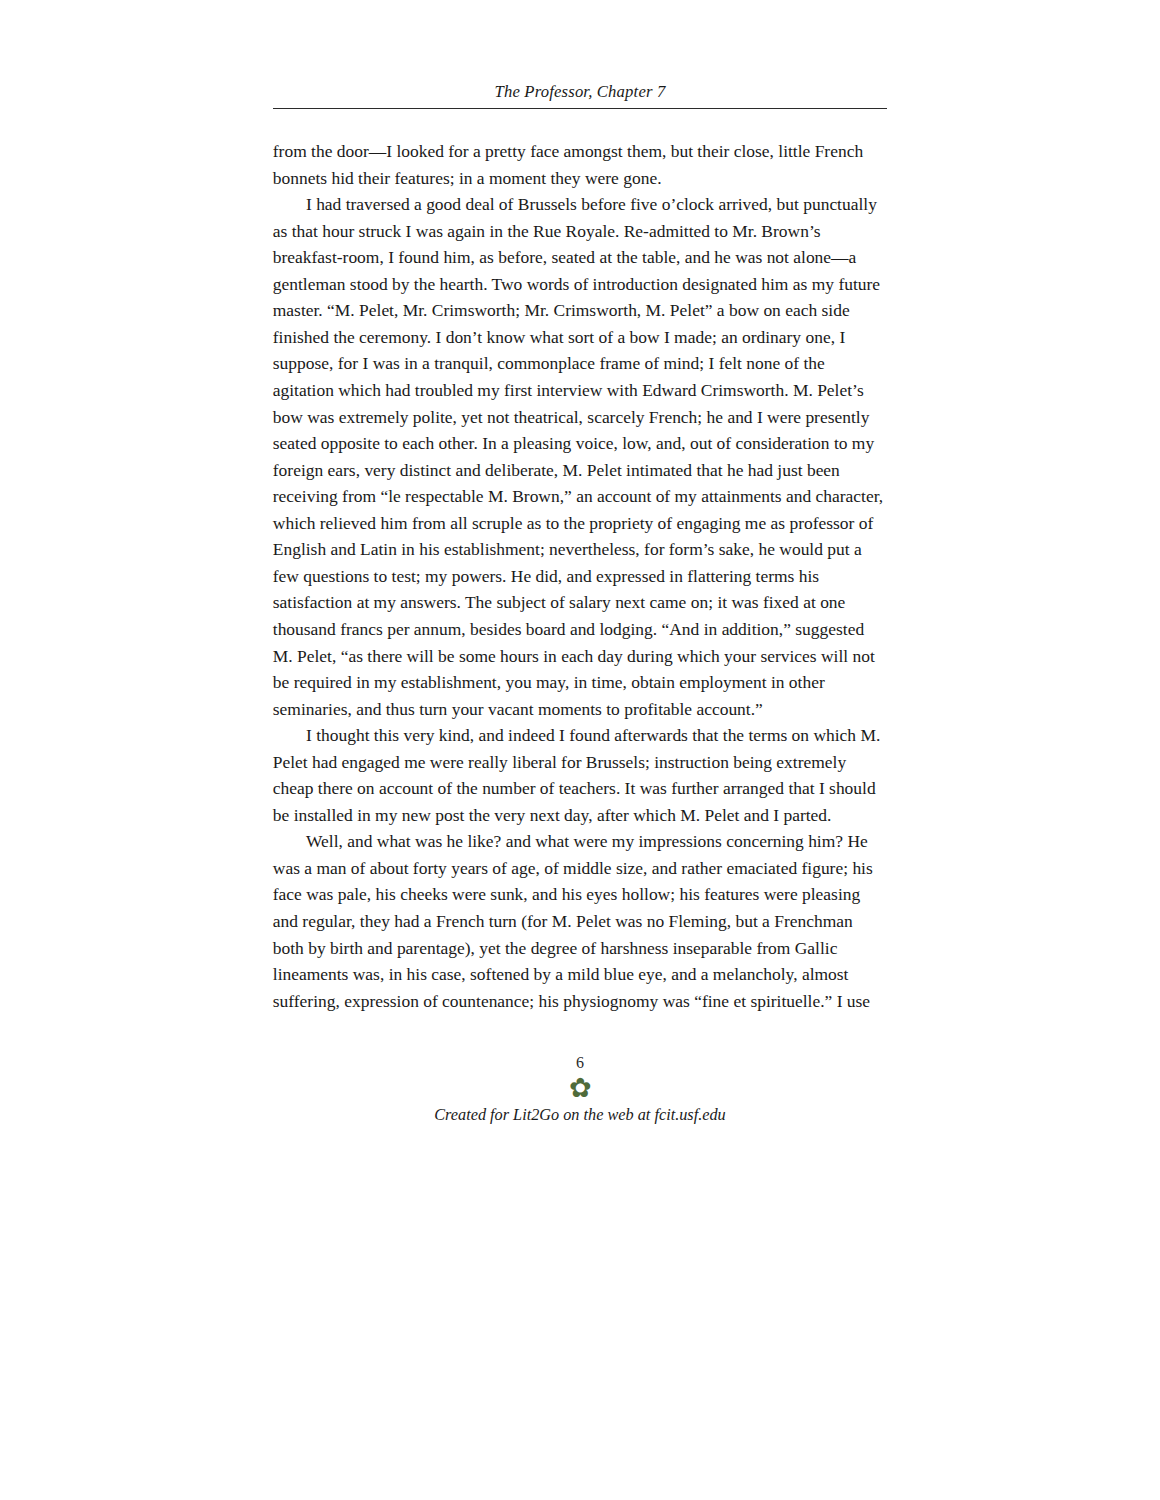The Professor, Chapter 7
from the door—I looked for a pretty face amongst them, but their close, little French bonnets hid their features; in a moment they were gone.
I had traversed a good deal of Brussels before five o’clock arrived, but punctually as that hour struck I was again in the Rue Royale. Re-admitted to Mr. Brown’s breakfast-room, I found him, as before, seated at the table, and he was not alone—a gentleman stood by the hearth. Two words of introduction designated him as my future master. “M. Pelet, Mr. Crimsworth; Mr. Crimsworth, M. Pelet” a bow on each side finished the ceremony. I don’t know what sort of a bow I made; an ordinary one, I suppose, for I was in a tranquil, commonplace frame of mind; I felt none of the agitation which had troubled my first interview with Edward Crimsworth. M. Pelet’s bow was extremely polite, yet not theatrical, scarcely French; he and I were presently seated opposite to each other. In a pleasing voice, low, and, out of consideration to my foreign ears, very distinct and deliberate, M. Pelet intimated that he had just been receiving from “le respectable M. Brown,” an account of my attainments and character, which relieved him from all scruple as to the propriety of engaging me as professor of English and Latin in his establishment; nevertheless, for form’s sake, he would put a few questions to test; my powers. He did, and expressed in flattering terms his satisfaction at my answers. The subject of salary next came on; it was fixed at one thousand francs per annum, besides board and lodging. “And in addition,” suggested M. Pelet, “as there will be some hours in each day during which your services will not be required in my establishment, you may, in time, obtain employment in other seminaries, and thus turn your vacant moments to profitable account.”
I thought this very kind, and indeed I found afterwards that the terms on which M. Pelet had engaged me were really liberal for Brussels; instruction being extremely cheap there on account of the number of teachers. It was further arranged that I should be installed in my new post the very next day, after which M. Pelet and I parted.
Well, and what was he like? and what were my impressions concerning him? He was a man of about forty years of age, of middle size, and rather emaciated figure; his face was pale, his cheeks were sunk, and his eyes hollow; his features were pleasing and regular, they had a French turn (for M. Pelet was no Fleming, but a Frenchman both by birth and parentage), yet the degree of harshness inseparable from Gallic lineaments was, in his case, softened by a mild blue eye, and a melancholy, almost suffering, expression of countenance; his physiognomy was “fine et spirituelle.” I use
6
✿
Created for Lit2Go on the web at fcit.usf.edu